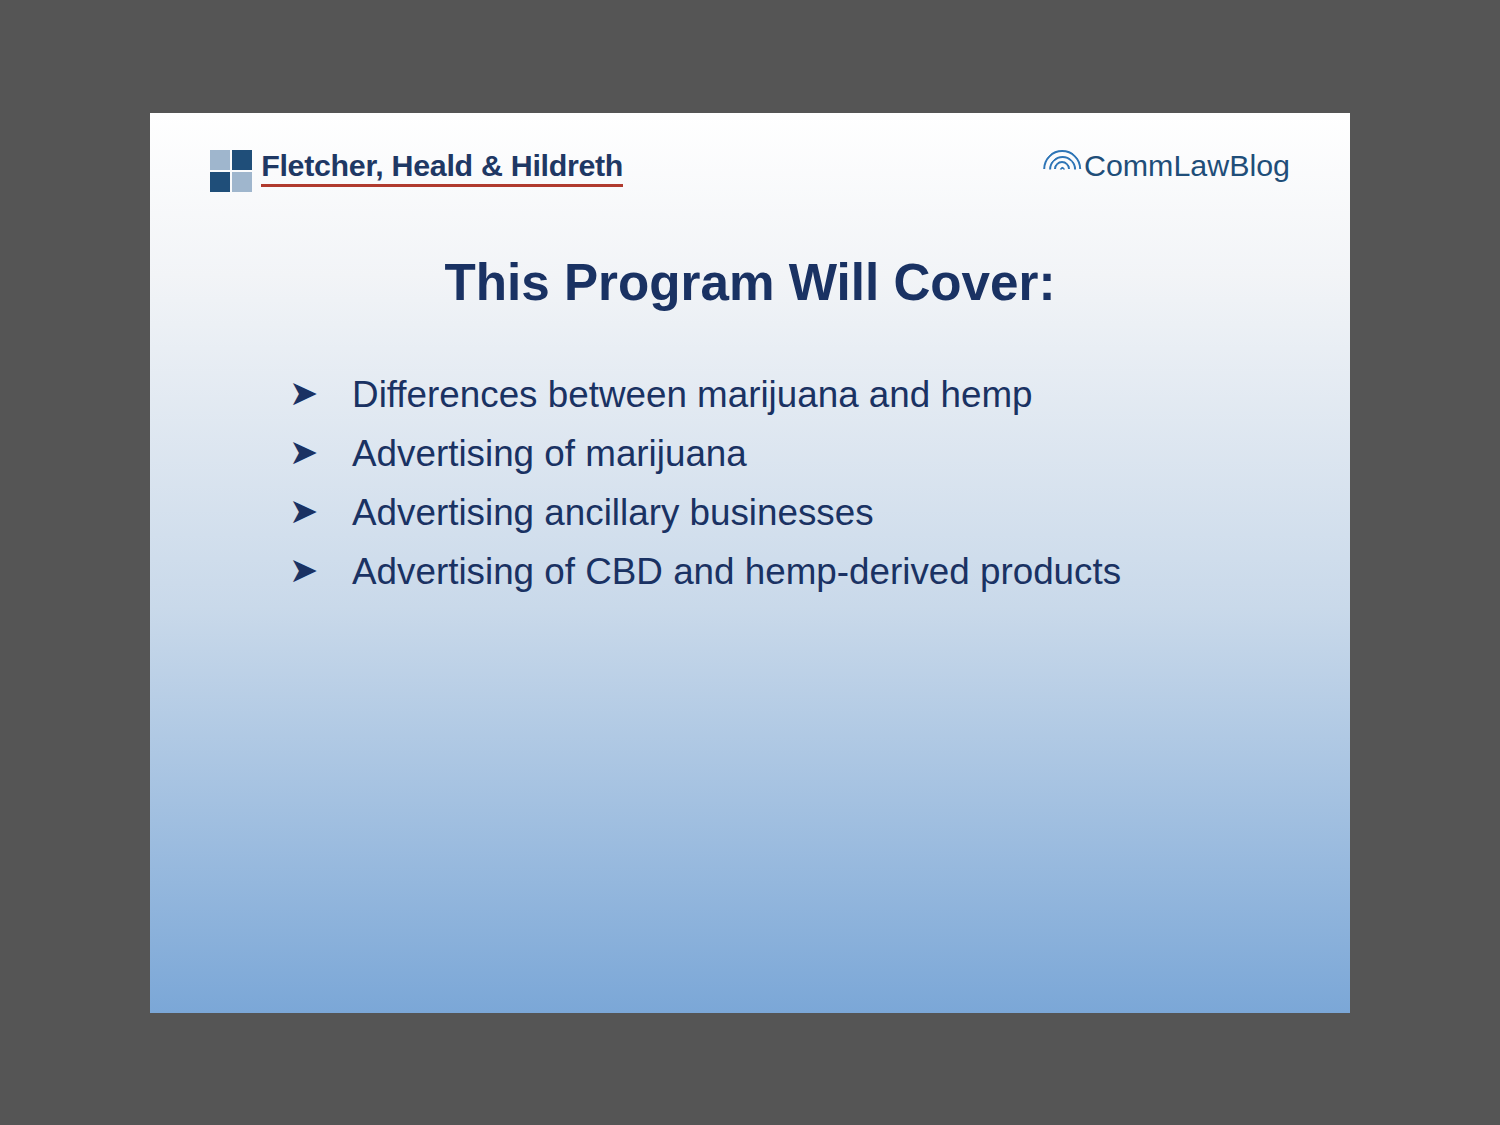Fletcher, Heald & Hildreth
CommLawBlog
This Program Will Cover:
Differences between marijuana and hemp
Advertising of marijuana
Advertising ancillary businesses
Advertising of CBD and hemp-derived products